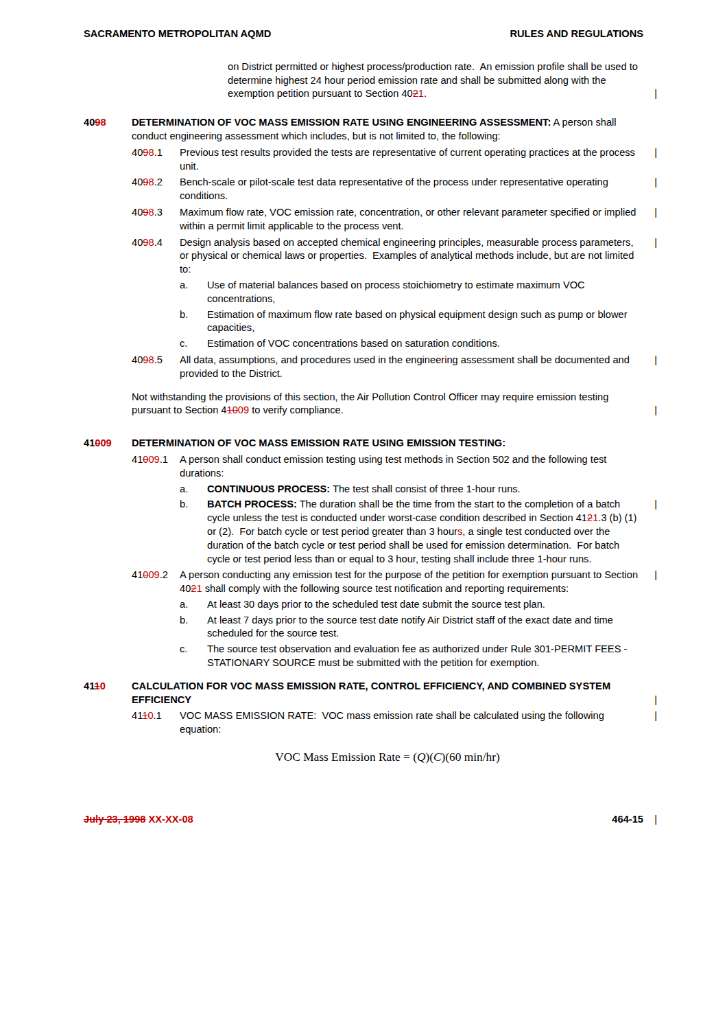SACRAMENTO METROPOLITAN AQMD
RULES AND REGULATIONS
on District permitted or highest process/production rate. An emission profile shall be used to determine highest 24 hour period emission rate and shall be submitted along with the exemption petition pursuant to Section 4021. |
4098
DETERMINATION OF VOC MASS EMISSION RATE USING ENGINEERING ASSESSMENT: A person shall conduct engineering assessment which includes, but is not limited to, the following:
4098.1
Previous test results provided the tests are representative of current operating practices at the process unit.
|
4098.2
Bench-scale or pilot-scale test data representative of the process under representative operating conditions.
|
4098.3
Maximum flow rate, VOC emission rate, concentration, or other relevant parameter specified or implied within a permit limit applicable to the process vent.
|
4098.4
Design analysis based on accepted chemical engineering principles, measurable process parameters, or physical or chemical laws or properties. Examples of analytical methods include, but are not limited to:
a.
Use of material balances based on process stoichiometry to estimate maximum VOC concentrations,
b.
Estimation of maximum flow rate based on physical equipment design such as pump or blower capacities,
c.
Estimation of VOC concentrations based on saturation conditions.
|
4098.5
All data, assumptions, and procedures used in the engineering assessment shall be documented and provided to the District.
|
Not withstanding the provisions of this section, the Air Pollution Control Officer may require emission testing pursuant to Section 41009 to verify compliance. |
41009
DETERMINATION OF VOC MASS EMISSION RATE USING EMISSION TESTING:
41009.1
A person shall conduct emission testing using test methods in Section 502 and the following test durations:
a.
CONTINUOUS PROCESS: The test shall consist of three 1-hour runs.
b.
BATCH PROCESS: The duration shall be the time from the start to the completion of a batch cycle unless the test is conducted under worst-case condition described in Section 4121.3 (b) (1) or (2). For batch cycle or test period greater than 3 hours, a single test conducted over the duration of the batch cycle or test period shall be used for emission determination. For batch cycle or test period less than or equal to 3 hour, testing shall include three 1-hour runs.
|
41009.2
A person conducting any emission test for the purpose of the petition for exemption pursuant to Section 4021 shall comply with the following source test notification and reporting requirements:
a.
At least 30 days prior to the scheduled test date submit the source test plan.
b.
At least 7 days prior to the source test date notify Air District staff of the exact date and time scheduled for the source test.
c.
The source test observation and evaluation fee as authorized under Rule 301-PERMIT FEES - STATIONARY SOURCE must be submitted with the petition for exemption.
|
4110
CALCULATION FOR VOC MASS EMISSION RATE, CONTROL EFFICIENCY, AND COMBINED SYSTEM EFFICIENCY |
4110.1
VOC MASS EMISSION RATE: VOC mass emission rate shall be calculated using the following equation:
|
VOC Mass Emission Rate = (Q)(C)(60 min/hr)
July 23, 1998 XX-XX-08
464-15 |